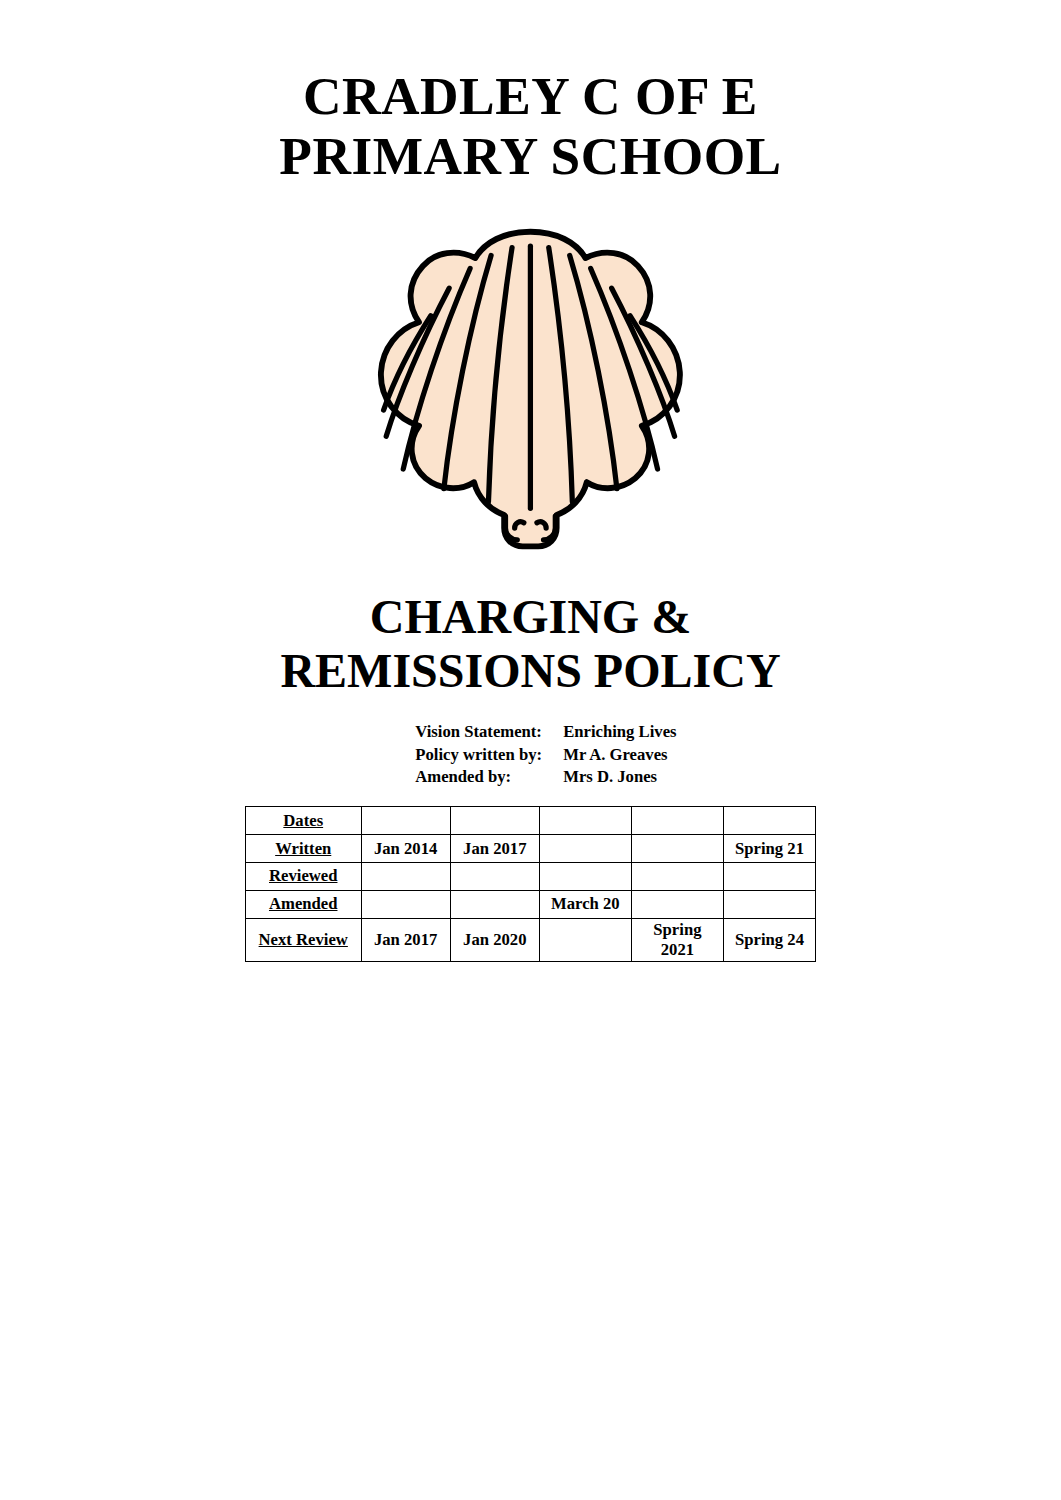CRADLEY C OF E
PRIMARY SCHOOL
CHARGING &
REMISSIONS POLICY
| Vision Statement: | Enriching Lives |
| Policy written by: | Mr A. Greaves |
| Amended by: | Mrs D. Jones |
| Dates | | | | | |
| Written | Jan 2014 | Jan 2017 | | | Spring 21 |
| Reviewed | | | | | |
| Amended | | | March 20 | | |
| Next Review | Jan 2017 | Jan 2020 | | Spring 2021 | Spring 24 |